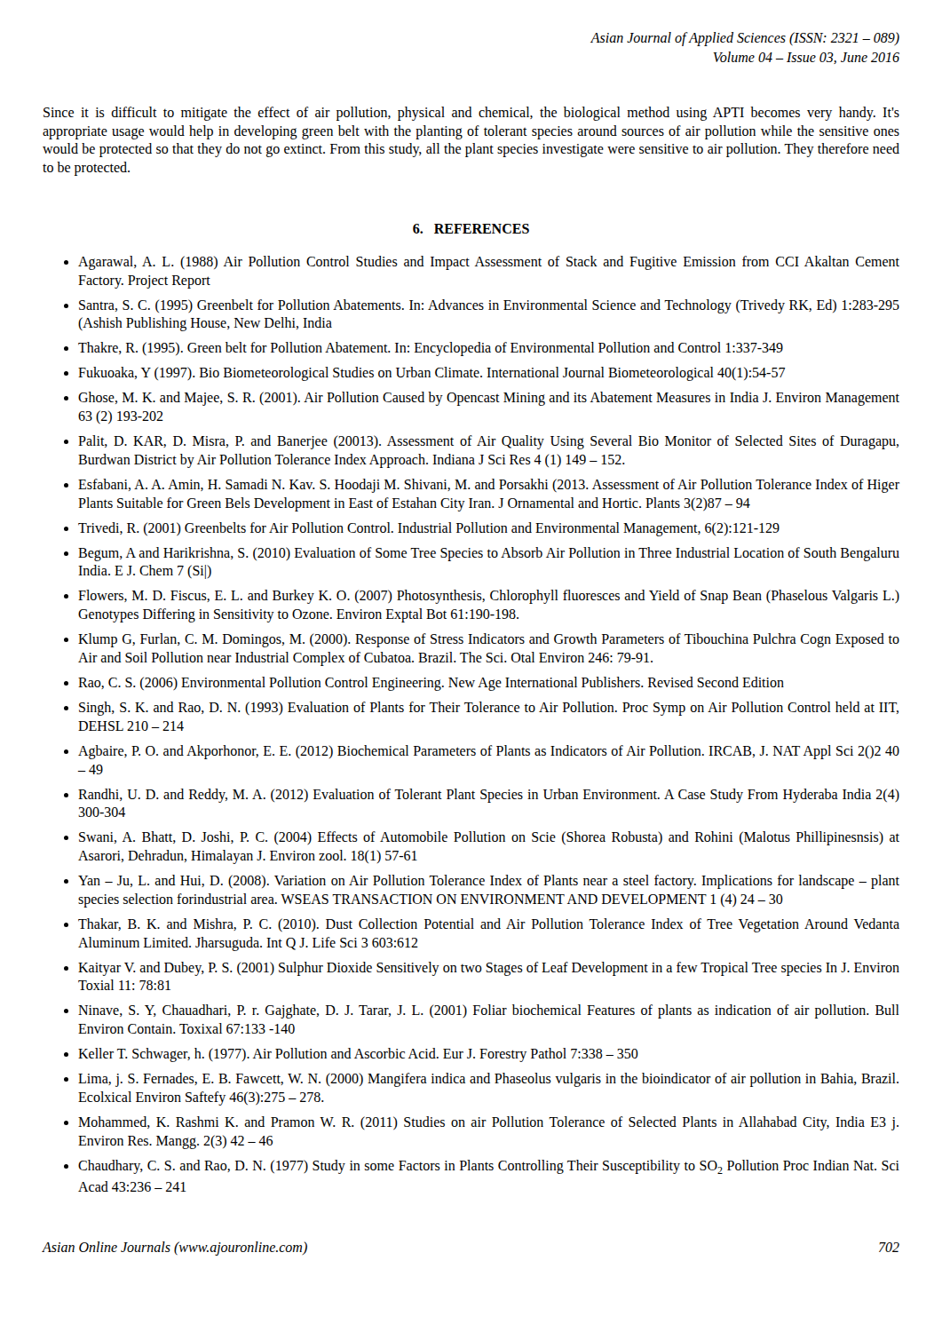Asian Journal of Applied Sciences (ISSN: 2321 – 089)
Volume 04 – Issue 03, June 2016
Since it is difficult to mitigate the effect of air pollution, physical and chemical, the biological method using APTI becomes very handy. It's appropriate usage would help in developing green belt with the planting of tolerant species around sources of air pollution while the sensitive ones would be protected so that they do not go extinct. From this study, all the plant species investigate were sensitive to air pollution. They therefore need to be protected.
6. REFERENCES
Agarawal, A. L. (1988) Air Pollution Control Studies and Impact Assessment of Stack and Fugitive Emission from CCI Akaltan Cement Factory. Project Report
Santra, S. C. (1995) Greenbelt for Pollution Abatements. In: Advances in Environmental Science and Technology (Trivedy RK, Ed) 1:283-295 (Ashish Publishing House, New Delhi, India
Thakre, R. (1995). Green belt for Pollution Abatement. In: Encyclopedia of Environmental Pollution and Control 1:337-349
Fukuoaka, Y (1997). Bio Biometeorological Studies on Urban Climate. International Journal Biometeorological 40(1):54-57
Ghose, M. K. and Majee, S. R. (2001). Air Pollution Caused by Opencast Mining and its Abatement Measures in India J. Environ Management 63 (2) 193-202
Palit, D. KAR, D. Misra, P. and Banerjee (20013). Assessment of Air Quality Using Several Bio Monitor of Selected Sites of Duragapu, Burdwan District by Air Pollution Tolerance Index Approach. Indiana J Sci Res 4 (1) 149 – 152.
Esfabani, A. A. Amin, H. Samadi N. Kav. S. Hoodaji M. Shivani, M. and Porsakhi (2013. Assessment of Air Pollution Tolerance Index of Higer Plants Suitable for Green Bels Development in East of Estahan City Iran. J Ornamental and Hortic. Plants 3(2)87 – 94
Trivedi, R. (2001) Greenbelts for Air Pollution Control. Industrial Pollution and Environmental Management, 6(2):121-129
Begum, A and Harikrishna, S. (2010) Evaluation of Some Tree Species to Absorb Air Pollution in Three Industrial Location of South Bengaluru India. E J. Chem 7 (Si|)
Flowers, M. D. Fiscus, E. L. and Burkey K. O. (2007) Photosynthesis, Chlorophyll fluoresces and Yield of Snap Bean (Phaselous Valgaris L.) Genotypes Differing in Sensitivity to Ozone. Environ Exptal Bot 61:190-198.
Klump G, Furlan, C. M. Domingos, M. (2000). Response of Stress Indicators and Growth Parameters of Tibouchina Pulchra Cogn Exposed to Air and Soil Pollution near Industrial Complex of Cubatoa. Brazil. The Sci. Otal Environ 246: 79-91.
Rao, C. S. (2006) Environmental Pollution Control Engineering. New Age International Publishers. Revised Second Edition
Singh, S. K. and Rao, D. N. (1993) Evaluation of Plants for Their Tolerance to Air Pollution. Proc Symp on Air Pollution Control held at IIT, DEHSL 210 – 214
Agbaire, P. O. and Akporhonor, E. E. (2012) Biochemical Parameters of Plants as Indicators of Air Pollution. IRCAB, J. NAT Appl Sci 2()2 40 – 49
Randhi, U. D. and Reddy, M. A. (2012) Evaluation of Tolerant Plant Species in Urban Environment. A Case Study From Hyderaba India 2(4) 300-304
Swani, A. Bhatt, D. Joshi, P. C. (2004) Effects of Automobile Pollution on Scie (Shorea Robusta) and Rohini (Malotus Phillipinesnsis) at Asarori, Dehradun, Himalayan J. Environ zool. 18(1) 57-61
Yan – Ju, L. and Hui, D. (2008). Variation on Air Pollution Tolerance Index of Plants near a steel factory. Implications for landscape – plant species selection forindustrial area. WSEAS TRANSACTION ON ENVIRONMENT AND DEVELOPMENT 1 (4) 24 – 30
Thakar, B. K. and Mishra, P. C. (2010). Dust Collection Potential and Air Pollution Tolerance Index of Tree Vegetation Around Vedanta Aluminum Limited. Jharsuguda. Int Q J. Life Sci 3 603:612
Kaityar V. and Dubey, P. S. (2001) Sulphur Dioxide Sensitively on two Stages of Leaf Development in a few Tropical Tree species In J. Environ Toxial 11: 78:81
Ninave, S. Y, Chauadhari, P. r. Gajghate, D. J. Tarar, J. L. (2001) Foliar biochemical Features of plants as indication of air pollution. Bull Environ Contain. Toxixal 67:133 -140
Keller T. Schwager, h. (1977). Air Pollution and Ascorbic Acid. Eur J. Forestry Pathol 7:338 – 350
Lima, j. S. Fernades, E. B. Fawcett, W. N. (2000) Mangifera indica and Phaseolus vulgaris in the bioindicator of air pollution in Bahia, Brazil. Ecolxical Environ Saftefy 46(3):275 – 278.
Mohammed, K. Rashmi K. and Pramon W. R. (2011) Studies on air Pollution Tolerance of Selected Plants in Allahabad City, India E3 j. Environ Res. Mangg. 2(3) 42 – 46
Chaudhary, C. S. and Rao, D. N. (1977) Study in some Factors in Plants Controlling Their Susceptibility to SO2 Pollution Proc Indian Nat. Sci Acad 43:236 – 241
Asian Online Journals (www.ajouronline.com) 702